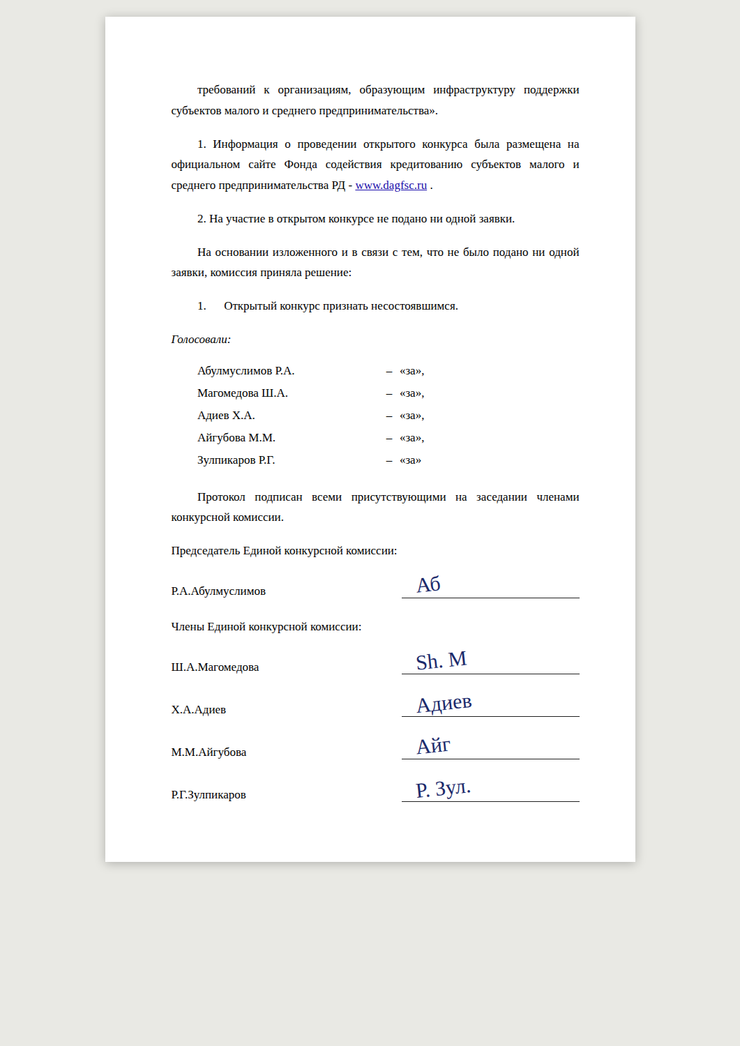требований к организациям, образующим инфраструктуру поддержки субъектов малого и среднего предпринимательства».
1. Информация о проведении открытого конкурса была размещена на официальном сайте Фонда содействия кредитованию субъектов малого и среднего предпринимательства РД - www.dagfsc.ru .
2. На участие в открытом конкурсе не подано ни одной заявки.
На основании изложенного и в связи с тем, что не было подано ни одной заявки, комиссия приняла решение:
1. Открытый конкурс признать несостоявшимся.
Голосовали:
| Абулмуслимов Р.А. | – | «за», |
| Магомедова Ш.А. | – | «за», |
| Адиев Х.А. | – | «за», |
| Айгубова М.М. | – | «за», |
| Зулпикаров Р.Г. | – | «за» |
Протокол подписан всеми присутствующими на заседании членами конкурсной комиссии.
Председатель Единой конкурсной комиссии:
Р.А.Абулмуслимов
Аб
Члены Единой конкурсной комиссии:
Ш.А.Магомедова
Sh. M
Х.А.Адиев
Адиев
М.М.Айгубова
Айг
Р.Г.Зулпикаров
Р. Зул.